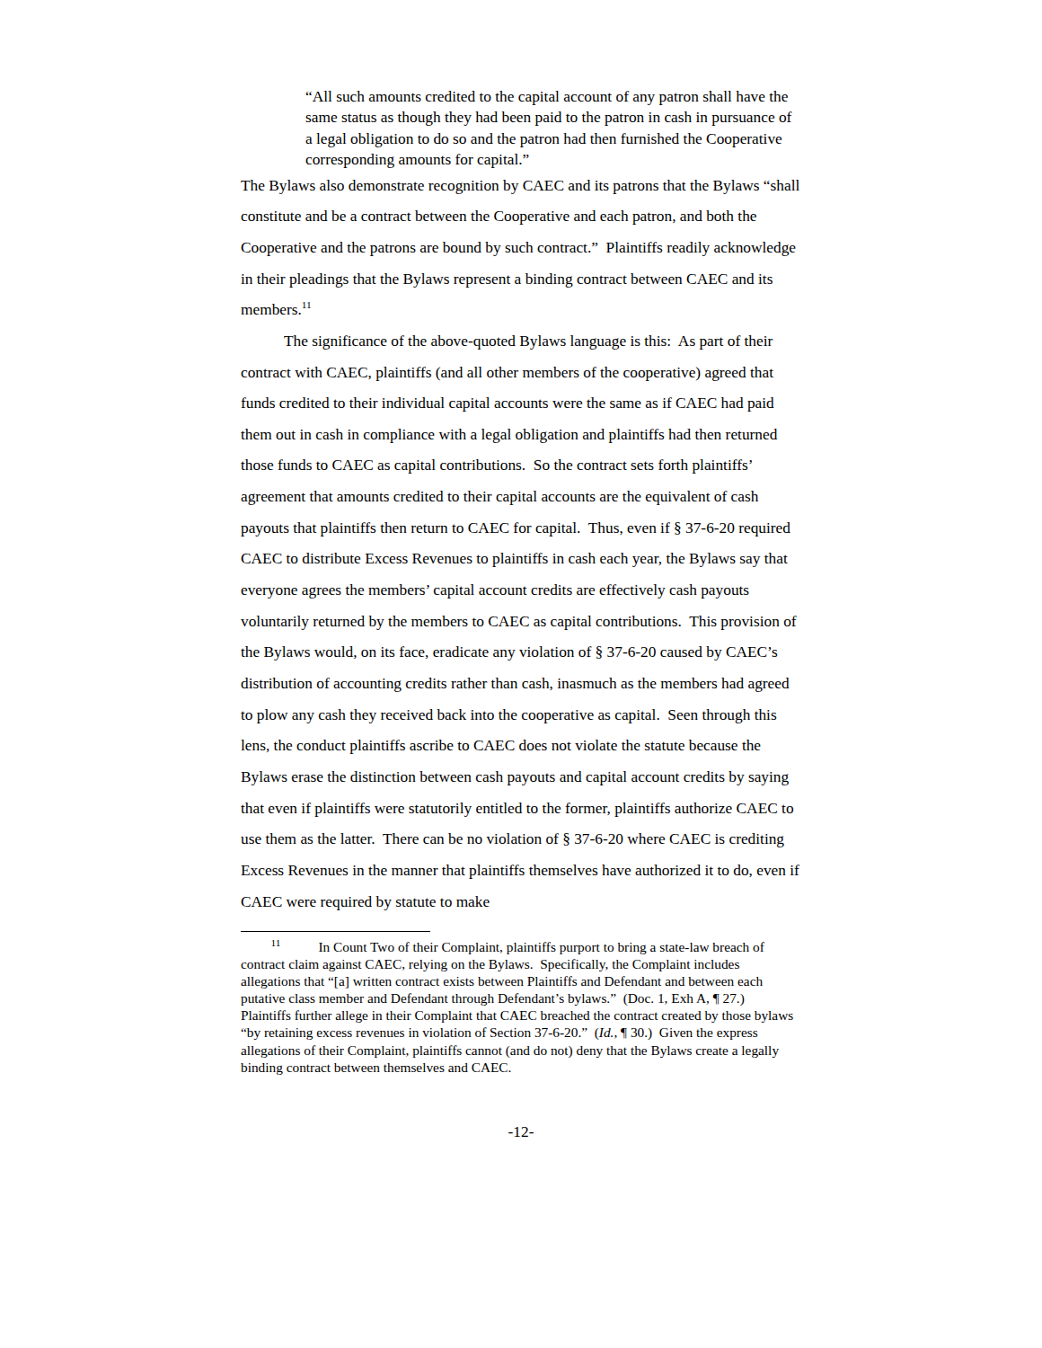“All such amounts credited to the capital account of any patron shall have the same status as though they had been paid to the patron in cash in pursuance of a legal obligation to do so and the patron had then furnished the Cooperative corresponding amounts for capital.”
The Bylaws also demonstrate recognition by CAEC and its patrons that the Bylaws “shall constitute and be a contract between the Cooperative and each patron, and both the Cooperative and the patrons are bound by such contract.” Plaintiffs readily acknowledge in their pleadings that the Bylaws represent a binding contract between CAEC and its members.11
The significance of the above-quoted Bylaws language is this: As part of their contract with CAEC, plaintiffs (and all other members of the cooperative) agreed that funds credited to their individual capital accounts were the same as if CAEC had paid them out in cash in compliance with a legal obligation and plaintiffs had then returned those funds to CAEC as capital contributions. So the contract sets forth plaintiffs’ agreement that amounts credited to their capital accounts are the equivalent of cash payouts that plaintiffs then return to CAEC for capital. Thus, even if § 37-6-20 required CAEC to distribute Excess Revenues to plaintiffs in cash each year, the Bylaws say that everyone agrees the members’ capital account credits are effectively cash payouts voluntarily returned by the members to CAEC as capital contributions. This provision of the Bylaws would, on its face, eradicate any violation of § 37-6-20 caused by CAEC’s distribution of accounting credits rather than cash, inasmuch as the members had agreed to plow any cash they received back into the cooperative as capital. Seen through this lens, the conduct plaintiffs ascribe to CAEC does not violate the statute because the Bylaws erase the distinction between cash payouts and capital account credits by saying that even if plaintiffs were statutorily entitled to the former, plaintiffs authorize CAEC to use them as the latter. There can be no violation of § 37-6-20 where CAEC is crediting Excess Revenues in the manner that plaintiffs themselves have authorized it to do, even if CAEC were required by statute to make
11 In Count Two of their Complaint, plaintiffs purport to bring a state-law breach of contract claim against CAEC, relying on the Bylaws. Specifically, the Complaint includes allegations that “[a] written contract exists between Plaintiffs and Defendant and between each putative class member and Defendant through Defendant’s bylaws.” (Doc. 1, Exh A, ¶ 27.) Plaintiffs further allege in their Complaint that CAEC breached the contract created by those bylaws “by retaining excess revenues in violation of Section 37-6-20.” (Id., ¶ 30.) Given the express allegations of their Complaint, plaintiffs cannot (and do not) deny that the Bylaws create a legally binding contract between themselves and CAEC.
-12-